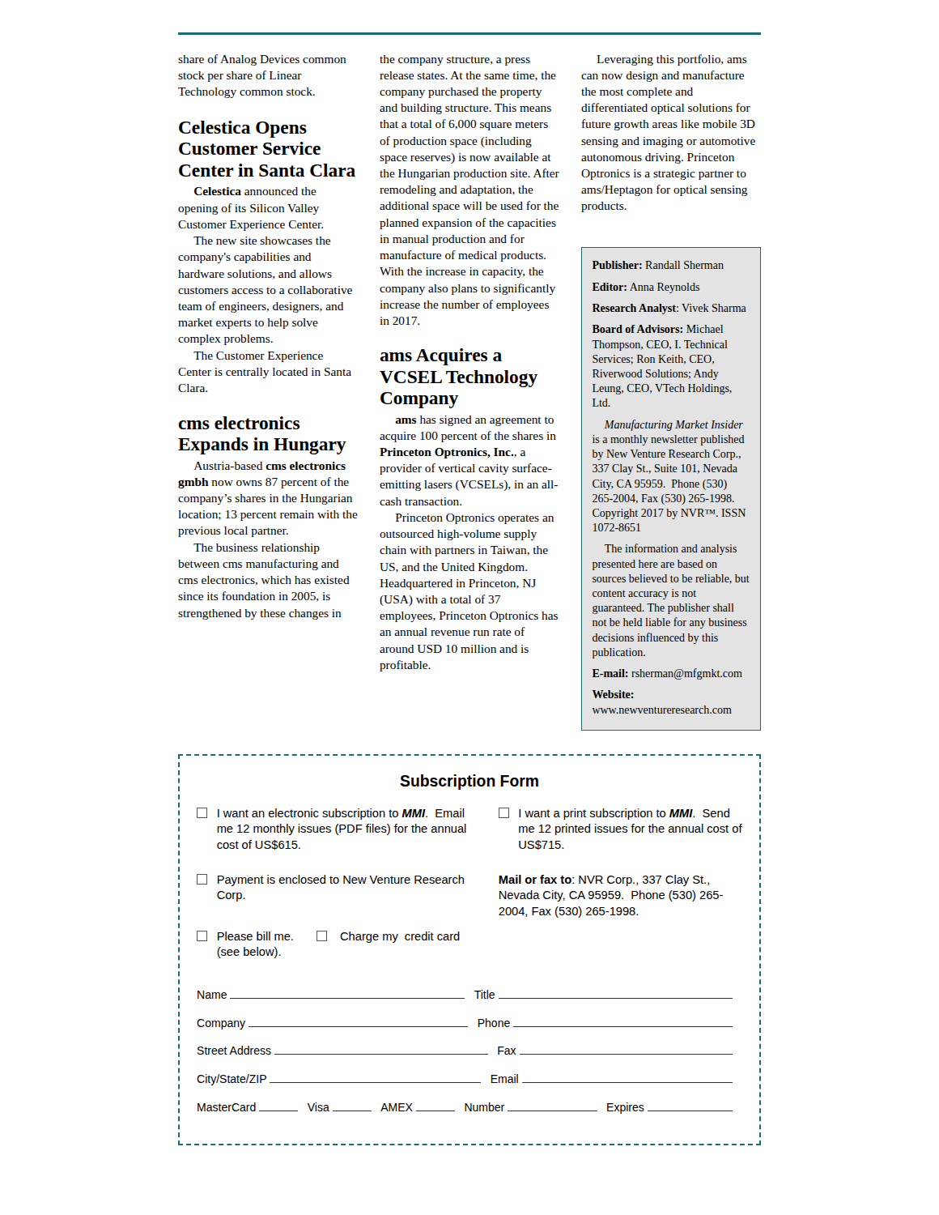share of Analog Devices common stock per share of Linear Technology common stock.
Celestica Opens Customer Service Center in Santa Clara
Celestica announced the opening of its Silicon Valley Customer Experience Center.
The new site showcases the company's capabilities and hardware solutions, and allows customers access to a collaborative team of engineers, designers, and market experts to help solve complex problems.
The Customer Experience Center is centrally located in Santa Clara.
cms electronics Expands in Hungary
Austria-based cms electronics gmbh now owns 87 percent of the company’s shares in the Hungarian location; 13 percent remain with the previous local partner.
The business relationship between cms manufacturing and cms electronics, which has existed since its foundation in 2005, is strengthened by these changes in
the company structure, a press release states. At the same time, the company purchased the property and building structure. This means that a total of 6,000 square meters of production space (including space reserves) is now available at the Hungarian production site. After remodeling and adaptation, the additional space will be used for the planned expansion of the capacities in manual production and for manufacture of medical products. With the increase in capacity, the company also plans to significantly increase the number of employees in 2017.
ams Acquires a VCSEL Technology Company
ams has signed an agreement to acquire 100 percent of the shares in Princeton Optronics, Inc., a provider of vertical cavity surface-emitting lasers (VCSELs), in an all-cash transaction.
Princeton Optronics operates an outsourced high-volume supply chain with partners in Taiwan, the US, and the United Kingdom. Headquartered in Princeton, NJ (USA) with a total of 37 employees, Princeton Optronics has an annual revenue run rate of around USD 10 million and is profitable.
Leveraging this portfolio, ams can now design and manufacture the most complete and differentiated optical solutions for future growth areas like mobile 3D sensing and imaging or automotive autonomous driving. Princeton Optronics is a strategic partner to ams/Heptagon for optical sensing products.
Publisher: Randall Sherman
Editor: Anna Reynolds
Research Analyst: Vivek Sharma
Board of Advisors: Michael Thompson, CEO, I. Technical Services; Ron Keith, CEO, Riverwood Solutions; Andy Leung, CEO, VTech Holdings, Ltd.
Manufacturing Market Insider is a monthly newsletter published by New Venture Research Corp., 337 Clay St., Suite 101, Nevada City, CA 95959. Phone (530) 265-2004, Fax (530) 265-1998. Copyright 2017 by NVR™. ISSN 1072-8651
The information and analysis presented here are based on sources believed to be reliable, but content accuracy is not guaranteed. The publisher shall not be held liable for any business decisions influenced by this publication.
E-mail: rsherman@mfgmkt.com
Website: www.newventureresearch.com
Subscription Form
I want an electronic subscription to MMI. Email me 12 monthly issues (PDF files) for the annual cost of US$615.
I want a print subscription to MMI. Send me 12 printed issues for the annual cost of US$715.
Payment is enclosed to New Venture Research Corp.
Mail or fax to: NVR Corp., 337 Clay St., Nevada City, CA 95959. Phone (530) 265-2004, Fax (530) 265-1998.
Please bill me. Charge my credit card (see below).
Name Title
Company Phone
Street Address Fax
City/State/ZIP Email
MasterCard Visa AMEX Number Expires